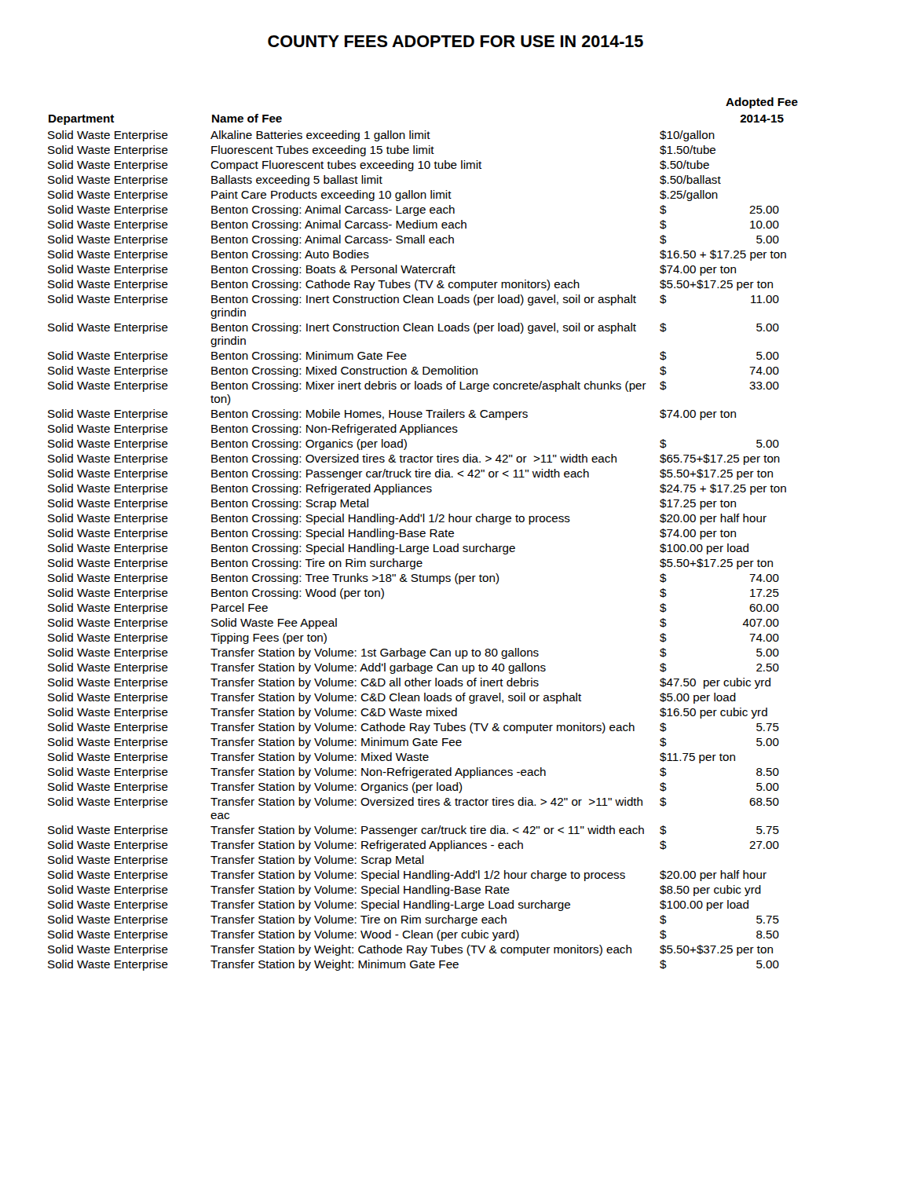COUNTY FEES ADOPTED FOR USE IN 2014-15
| | | Adopted Fee |
| --- | --- | --- |
| Department | Name of Fee | 2014-15 |
| Solid Waste Enterprise | Alkaline Batteries exceeding 1 gallon limit | $10/gallon |
| Solid Waste Enterprise | Fluorescent Tubes exceeding 15 tube limit | $1.50/tube |
| Solid Waste Enterprise | Compact Fluorescent tubes exceeding 10 tube limit | $.50/tube |
| Solid Waste Enterprise | Ballasts exceeding 5 ballast limit | $.50/ballast |
| Solid Waste Enterprise | Paint Care Products exceeding 10 gallon limit | $.25/gallon |
| Solid Waste Enterprise | Benton Crossing: Animal Carcass- Large each | $ 25.00 |
| Solid Waste Enterprise | Benton Crossing: Animal Carcass- Medium each | $ 10.00 |
| Solid Waste Enterprise | Benton Crossing: Animal Carcass- Small each | $ 5.00 |
| Solid Waste Enterprise | Benton Crossing: Auto Bodies | $16.50 + $17.25 per ton |
| Solid Waste Enterprise | Benton Crossing: Boats & Personal Watercraft | $74.00 per ton |
| Solid Waste Enterprise | Benton Crossing: Cathode Ray Tubes (TV & computer monitors) each | $5.50+$17.25 per ton |
| Solid Waste Enterprise | Benton Crossing: Inert Construction Clean Loads (per load) gavel, soil or asphalt grindin | $ 11.00 |
| Solid Waste Enterprise | Benton Crossing: Inert Construction Clean Loads (per load) gavel, soil or asphalt grindin | $ 5.00 |
| Solid Waste Enterprise | Benton Crossing: Minimum Gate Fee | $ 5.00 |
| Solid Waste Enterprise | Benton Crossing: Mixed Construction & Demolition | $ 74.00 |
| Solid Waste Enterprise | Benton Crossing: Mixer inert debris or loads of Large concrete/asphalt chunks (per ton) | $ 33.00 |
| Solid Waste Enterprise | Benton Crossing: Mobile Homes, House Trailers & Campers | $74.00 per ton |
| Solid Waste Enterprise | Benton Crossing: Non-Refrigerated Appliances | |
| Solid Waste Enterprise | Benton Crossing: Organics (per load) | $ 5.00 |
| Solid Waste Enterprise | Benton Crossing: Oversized tires & tractor tires dia. > 42" or >11" width each | $65.75+$17.25 per ton |
| Solid Waste Enterprise | Benton Crossing: Passenger car/truck tire dia. < 42" or < 11" width each | $5.50+$17.25 per ton |
| Solid Waste Enterprise | Benton Crossing: Refrigerated Appliances | $24.75 + $17.25 per ton |
| Solid Waste Enterprise | Benton Crossing: Scrap Metal | $17.25 per ton |
| Solid Waste Enterprise | Benton Crossing: Special Handling-Add'l 1/2 hour charge to process | $20.00 per half hour |
| Solid Waste Enterprise | Benton Crossing: Special Handling-Base Rate | $74.00 per ton |
| Solid Waste Enterprise | Benton Crossing: Special Handling-Large Load surcharge | $100.00 per load |
| Solid Waste Enterprise | Benton Crossing: Tire on Rim surcharge | $5.50+$17.25 per ton |
| Solid Waste Enterprise | Benton Crossing: Tree Trunks >18" & Stumps (per ton) | $ 74.00 |
| Solid Waste Enterprise | Benton Crossing: Wood (per ton) | $ 17.25 |
| Solid Waste Enterprise | Parcel Fee | $ 60.00 |
| Solid Waste Enterprise | Solid Waste Fee Appeal | $ 407.00 |
| Solid Waste Enterprise | Tipping Fees (per ton) | $ 74.00 |
| Solid Waste Enterprise | Transfer Station by Volume: 1st Garbage Can up to 80 gallons | $ 5.00 |
| Solid Waste Enterprise | Transfer Station by Volume: Add'l garbage Can up to 40 gallons | $ 2.50 |
| Solid Waste Enterprise | Transfer Station by Volume: C&D all other loads of inert debris | $47.50 per cubic yrd |
| Solid Waste Enterprise | Transfer Station by Volume: C&D Clean loads of gravel, soil or asphalt | $5.00 per load |
| Solid Waste Enterprise | Transfer Station by Volume: C&D Waste mixed | $16.50 per cubic yrd |
| Solid Waste Enterprise | Transfer Station by Volume: Cathode Ray Tubes (TV & computer monitors) each | $ 5.75 |
| Solid Waste Enterprise | Transfer Station by Volume: Minimum Gate Fee | $ 5.00 |
| Solid Waste Enterprise | Transfer Station by Volume: Mixed Waste | $11.75 per ton |
| Solid Waste Enterprise | Transfer Station by Volume: Non-Refrigerated Appliances -each | $ 8.50 |
| Solid Waste Enterprise | Transfer Station by Volume: Organics (per load) | $ 5.00 |
| Solid Waste Enterprise | Transfer Station by Volume: Oversized tires & tractor tires dia. > 42" or >11" width eac | $ 68.50 |
| Solid Waste Enterprise | Transfer Station by Volume: Passenger car/truck tire dia. < 42" or < 11" width each | $ 5.75 |
| Solid Waste Enterprise | Transfer Station by Volume: Refrigerated Appliances - each | $ 27.00 |
| Solid Waste Enterprise | Transfer Station by Volume: Scrap Metal | |
| Solid Waste Enterprise | Transfer Station by Volume: Special Handling-Add'l 1/2 hour charge to process | $20.00 per half hour |
| Solid Waste Enterprise | Transfer Station by Volume: Special Handling-Base Rate | $8.50 per cubic yrd |
| Solid Waste Enterprise | Transfer Station by Volume: Special Handling-Large Load surcharge | $100.00 per load |
| Solid Waste Enterprise | Transfer Station by Volume: Tire on Rim surcharge each | $ 5.75 |
| Solid Waste Enterprise | Transfer Station by Volume: Wood - Clean (per cubic yard) | $ 8.50 |
| Solid Waste Enterprise | Transfer Station by Weight: Cathode Ray Tubes (TV & computer monitors) each | $5.50+$37.25 per ton |
| Solid Waste Enterprise | Transfer Station by Weight: Minimum Gate Fee | $ 5.00 |